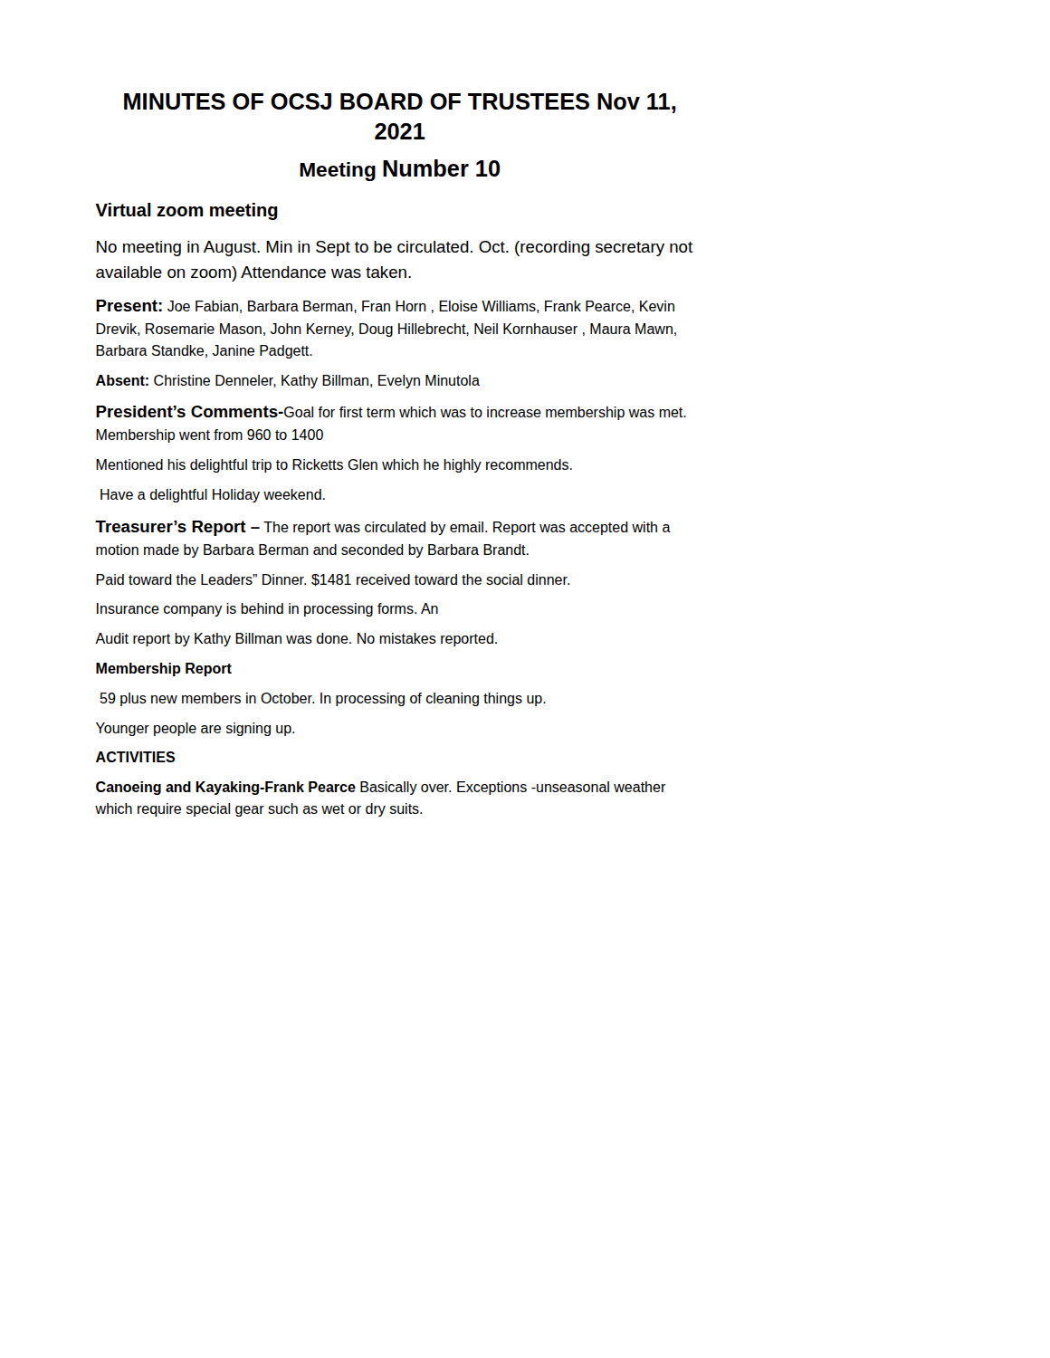MINUTES OF OCSJ BOARD OF TRUSTEES Nov 11, 2021
Meeting Number 10
Virtual zoom meeting
No meeting in August. Min in Sept to be circulated. Oct. (recording secretary not available on zoom) Attendance was taken.
Present: Joe Fabian, Barbara Berman, Fran Horn , Eloise Williams, Frank Pearce, Kevin Drevik, Rosemarie Mason, John Kerney, Doug Hillebrecht, Neil Kornhauser , Maura Mawn, Barbara Standke, Janine Padgett.
Absent: Christine Denneler, Kathy Billman, Evelyn Minutola
President’s Comments-Goal for first term which was to increase membership was met. Membership went from 960 to 1400
Mentioned his delightful trip to Ricketts Glen which he highly recommends.
Have a delightful Holiday weekend.
Treasurer’s Report – The report was circulated by email. Report was accepted with a motion made by Barbara Berman and seconded by Barbara Brandt.
Paid toward the Leaders” Dinner. $1481 received toward the social dinner.
Insurance company is behind in processing forms. An
Audit report by Kathy Billman was done. No mistakes reported.
Membership Report
59 plus new members in October. In processing of cleaning things up.
Younger people are signing up.
ACTIVITIES
Canoeing and Kayaking-Frank Pearce Basically over. Exceptions -unseasonal weather which require special gear such as wet or dry suits.